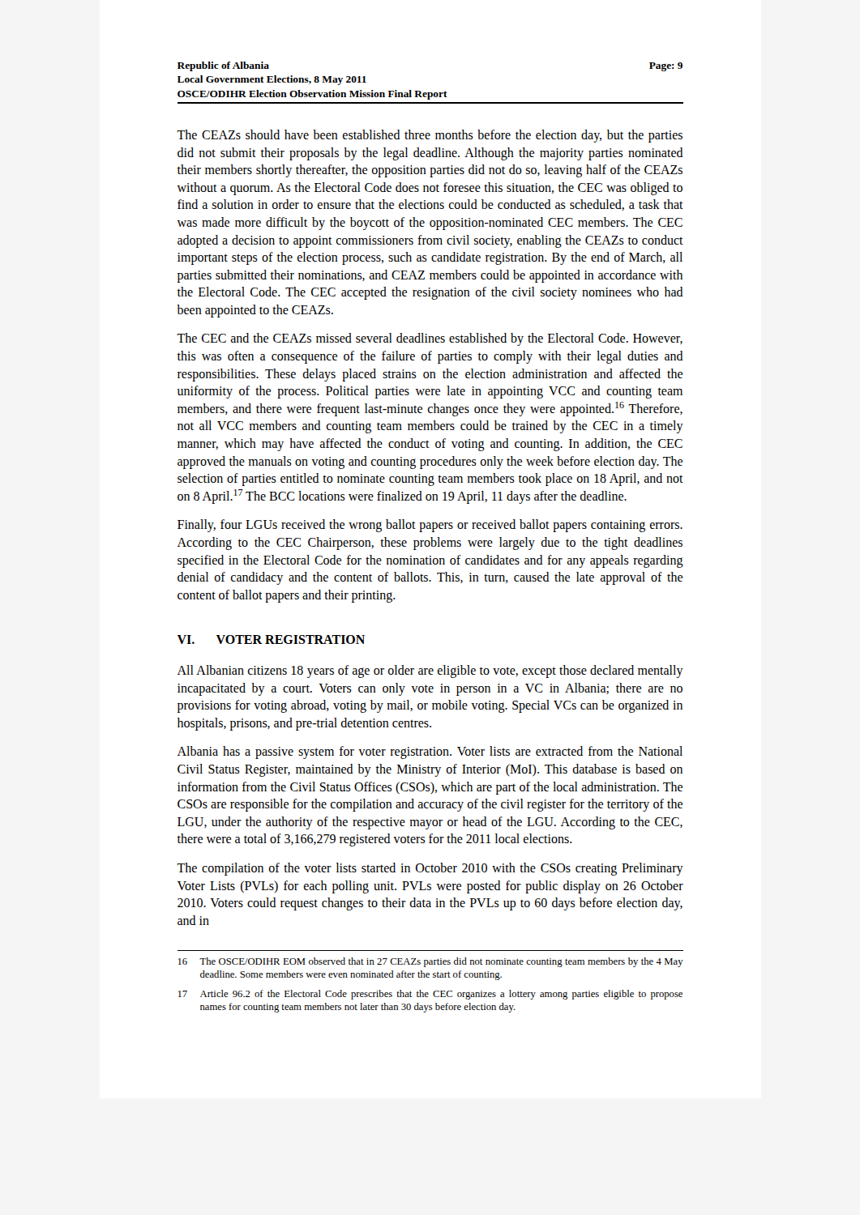Republic of Albania
Local Government Elections, 8 May 2011
OSCE/ODIHR Election Observation Mission Final Report
Page: 9
The CEAZs should have been established three months before the election day, but the parties did not submit their proposals by the legal deadline. Although the majority parties nominated their members shortly thereafter, the opposition parties did not do so, leaving half of the CEAZs without a quorum. As the Electoral Code does not foresee this situation, the CEC was obliged to find a solution in order to ensure that the elections could be conducted as scheduled, a task that was made more difficult by the boycott of the opposition-nominated CEC members. The CEC adopted a decision to appoint commissioners from civil society, enabling the CEAZs to conduct important steps of the election process, such as candidate registration. By the end of March, all parties submitted their nominations, and CEAZ members could be appointed in accordance with the Electoral Code. The CEC accepted the resignation of the civil society nominees who had been appointed to the CEAZs.
The CEC and the CEAZs missed several deadlines established by the Electoral Code. However, this was often a consequence of the failure of parties to comply with their legal duties and responsibilities. These delays placed strains on the election administration and affected the uniformity of the process. Political parties were late in appointing VCC and counting team members, and there were frequent last-minute changes once they were appointed.16 Therefore, not all VCC members and counting team members could be trained by the CEC in a timely manner, which may have affected the conduct of voting and counting. In addition, the CEC approved the manuals on voting and counting procedures only the week before election day. The selection of parties entitled to nominate counting team members took place on 18 April, and not on 8 April.17 The BCC locations were finalized on 19 April, 11 days after the deadline.
Finally, four LGUs received the wrong ballot papers or received ballot papers containing errors. According to the CEC Chairperson, these problems were largely due to the tight deadlines specified in the Electoral Code for the nomination of candidates and for any appeals regarding denial of candidacy and the content of ballots. This, in turn, caused the late approval of the content of ballot papers and their printing.
VI. VOTER REGISTRATION
All Albanian citizens 18 years of age or older are eligible to vote, except those declared mentally incapacitated by a court. Voters can only vote in person in a VC in Albania; there are no provisions for voting abroad, voting by mail, or mobile voting. Special VCs can be organized in hospitals, prisons, and pre-trial detention centres.
Albania has a passive system for voter registration. Voter lists are extracted from the National Civil Status Register, maintained by the Ministry of Interior (MoI). This database is based on information from the Civil Status Offices (CSOs), which are part of the local administration. The CSOs are responsible for the compilation and accuracy of the civil register for the territory of the LGU, under the authority of the respective mayor or head of the LGU. According to the CEC, there were a total of 3,166,279 registered voters for the 2011 local elections.
The compilation of the voter lists started in October 2010 with the CSOs creating Preliminary Voter Lists (PVLs) for each polling unit. PVLs were posted for public display on 26 October 2010. Voters could request changes to their data in the PVLs up to 60 days before election day, and in
16
The OSCE/ODIHR EOM observed that in 27 CEAZs parties did not nominate counting team members by the 4 May deadline. Some members were even nominated after the start of counting.
17
Article 96.2 of the Electoral Code prescribes that the CEC organizes a lottery among parties eligible to propose names for counting team members not later than 30 days before election day.